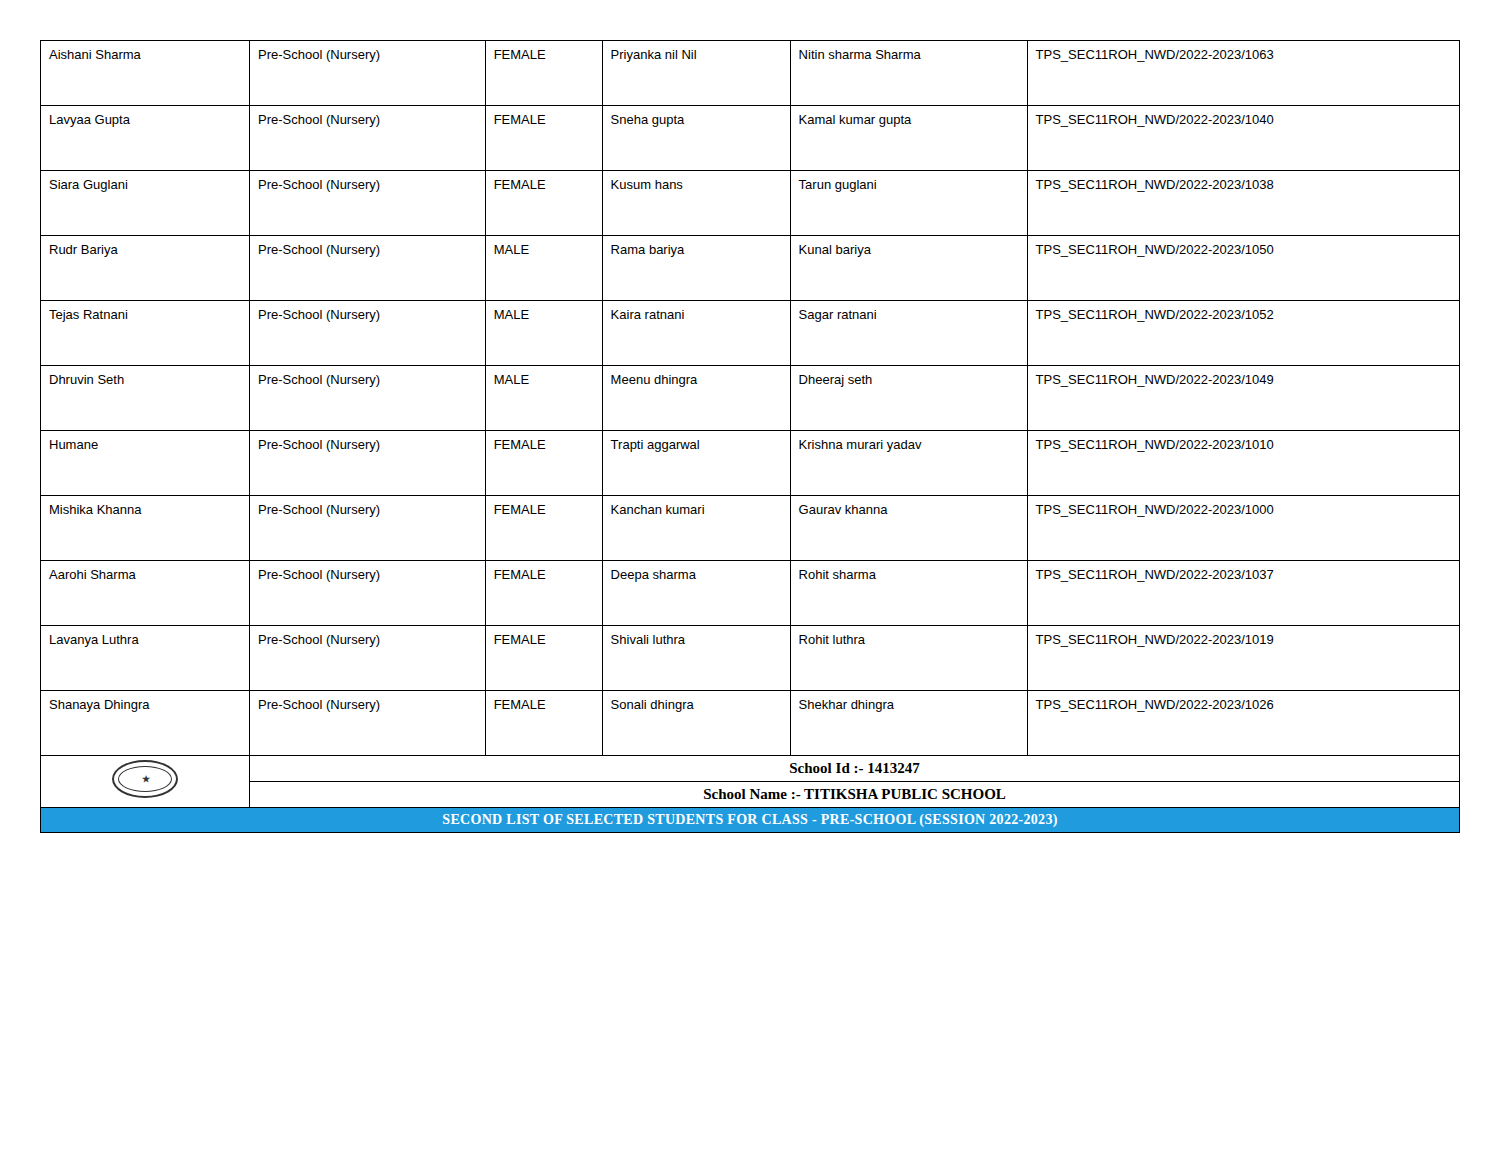| Aishani Sharma | Pre-School (Nursery) | FEMALE | Priyanka nil Nil | Nitin sharma Sharma | TPS_SEC11ROH_NWD/2022-2023/1063 |
| Lavyaa Gupta | Pre-School (Nursery) | FEMALE | Sneha gupta | Kamal kumar gupta | TPS_SEC11ROH_NWD/2022-2023/1040 |
| Siara Guglani | Pre-School (Nursery) | FEMALE | Kusum hans | Tarun guglani | TPS_SEC11ROH_NWD/2022-2023/1038 |
| Rudr Bariya | Pre-School (Nursery) | MALE | Rama bariya | Kunal bariya | TPS_SEC11ROH_NWD/2022-2023/1050 |
| Tejas Ratnani | Pre-School (Nursery) | MALE | Kaira ratnani | Sagar ratnani | TPS_SEC11ROH_NWD/2022-2023/1052 |
| Dhruvin Seth | Pre-School (Nursery) | MALE | Meenu dhingra | Dheeraj seth | TPS_SEC11ROH_NWD/2022-2023/1049 |
| Humane | Pre-School (Nursery) | FEMALE | Trapti aggarwal | Krishna murari yadav | TPS_SEC11ROH_NWD/2022-2023/1010 |
| Mishika Khanna | Pre-School (Nursery) | FEMALE | Kanchan kumari | Gaurav khanna | TPS_SEC11ROH_NWD/2022-2023/1000 |
| Aarohi Sharma | Pre-School (Nursery) | FEMALE | Deepa sharma | Rohit sharma | TPS_SEC11ROH_NWD/2022-2023/1037 |
| Lavanya Luthra | Pre-School (Nursery) | FEMALE | Shivali luthra | Rohit luthra | TPS_SEC11ROH_NWD/2022-2023/1019 |
| Shanaya Dhingra | Pre-School (Nursery) | FEMALE | Sonali dhingra | Shekhar dhingra | TPS_SEC11ROH_NWD/2022-2023/1026 |
| ★ | School Id :- 1413247 |
| School Name :- TITIKSHA PUBLIC SCHOOL |
| SECOND LIST OF SELECTED STUDENTS FOR CLASS - PRE-SCHOOL (SESSION 2022-2023) |